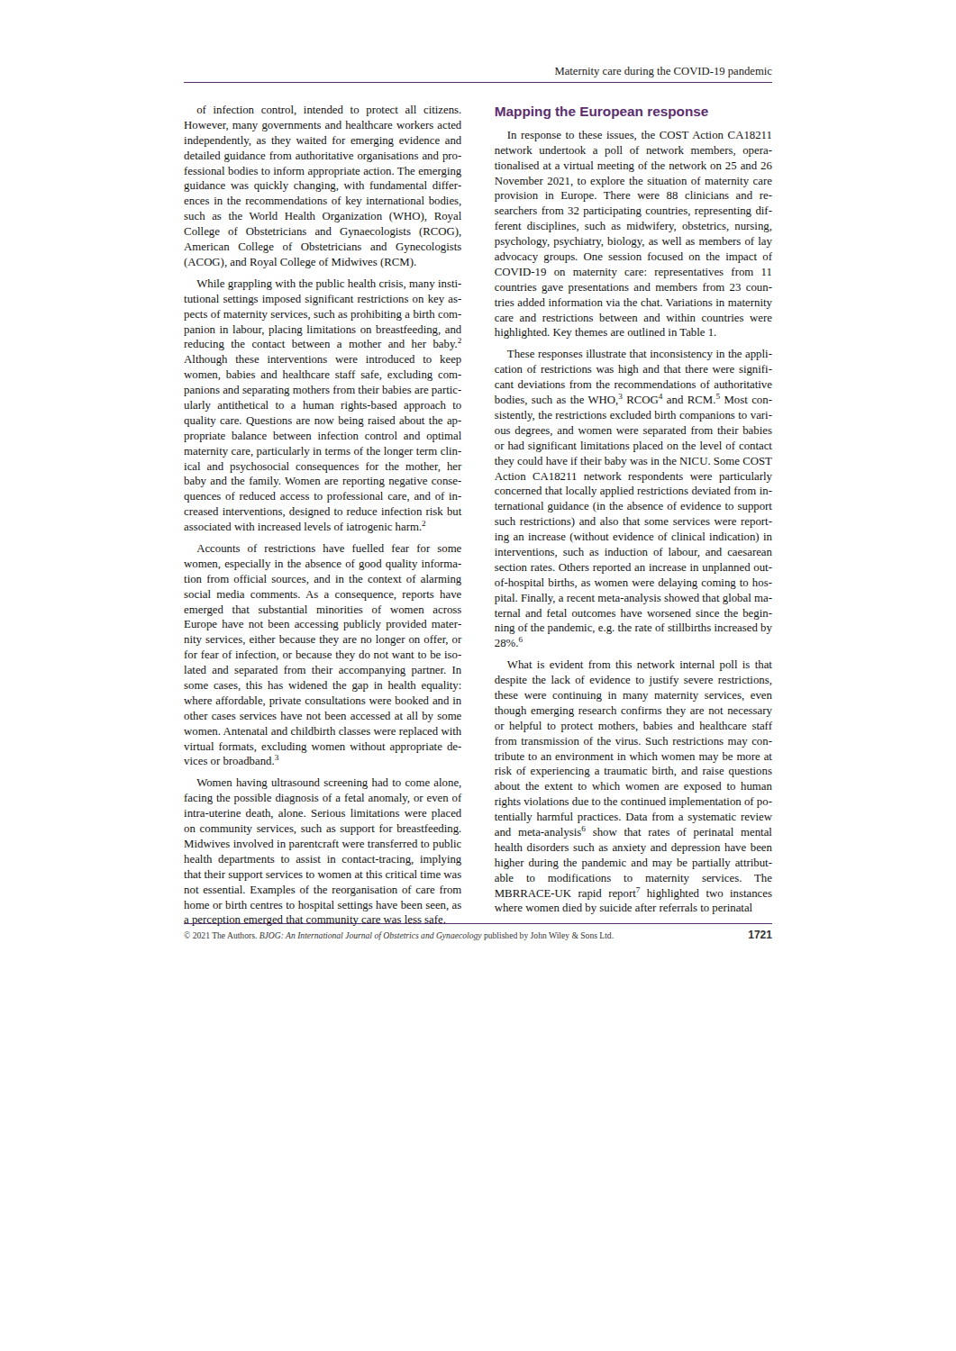Maternity care during the COVID-19 pandemic
of infection control, intended to protect all citizens. However, many governments and healthcare workers acted independently, as they waited for emerging evidence and detailed guidance from authoritative organisations and professional bodies to inform appropriate action. The emerging guidance was quickly changing, with fundamental differences in the recommendations of key international bodies, such as the World Health Organization (WHO), Royal College of Obstetricians and Gynaecologists (RCOG), American College of Obstetricians and Gynecologists (ACOG), and Royal College of Midwives (RCM).
While grappling with the public health crisis, many institutional settings imposed significant restrictions on key aspects of maternity services, such as prohibiting a birth companion in labour, placing limitations on breastfeeding, and reducing the contact between a mother and her baby.2 Although these interventions were introduced to keep women, babies and healthcare staff safe, excluding companions and separating mothers from their babies are particularly antithetical to a human rights-based approach to quality care. Questions are now being raised about the appropriate balance between infection control and optimal maternity care, particularly in terms of the longer term clinical and psychosocial consequences for the mother, her baby and the family. Women are reporting negative consequences of reduced access to professional care, and of increased interventions, designed to reduce infection risk but associated with increased levels of iatrogenic harm.2
Accounts of restrictions have fuelled fear for some women, especially in the absence of good quality information from official sources, and in the context of alarming social media comments. As a consequence, reports have emerged that substantial minorities of women across Europe have not been accessing publicly provided maternity services, either because they are no longer on offer, or for fear of infection, or because they do not want to be isolated and separated from their accompanying partner. In some cases, this has widened the gap in health equality: where affordable, private consultations were booked and in other cases services have not been accessed at all by some women. Antenatal and childbirth classes were replaced with virtual formats, excluding women without appropriate devices or broadband.3
Women having ultrasound screening had to come alone, facing the possible diagnosis of a fetal anomaly, or even of intra-uterine death, alone. Serious limitations were placed on community services, such as support for breastfeeding. Midwives involved in parentcraft were transferred to public health departments to assist in contact-tracing, implying that their support services to women at this critical time was not essential. Examples of the reorganisation of care from home or birth centres to hospital settings have been seen, as a perception emerged that community care was less safe.
Mapping the European response
In response to these issues, the COST Action CA18211 network undertook a poll of network members, operationalised at a virtual meeting of the network on 25 and 26 November 2021, to explore the situation of maternity care provision in Europe. There were 88 clinicians and researchers from 32 participating countries, representing different disciplines, such as midwifery, obstetrics, nursing, psychology, psychiatry, biology, as well as members of lay advocacy groups. One session focused on the impact of COVID-19 on maternity care: representatives from 11 countries gave presentations and members from 23 countries added information via the chat. Variations in maternity care and restrictions between and within countries were highlighted. Key themes are outlined in Table 1.
These responses illustrate that inconsistency in the application of restrictions was high and that there were significant deviations from the recommendations of authoritative bodies, such as the WHO,3 RCOG4 and RCM.5 Most consistently, the restrictions excluded birth companions to various degrees, and women were separated from their babies or had significant limitations placed on the level of contact they could have if their baby was in the NICU. Some COST Action CA18211 network respondents were particularly concerned that locally applied restrictions deviated from international guidance (in the absence of evidence to support such restrictions) and also that some services were reporting an increase (without evidence of clinical indication) in interventions, such as induction of labour, and caesarean section rates. Others reported an increase in unplanned out-of-hospital births, as women were delaying coming to hospital. Finally, a recent meta-analysis showed that global maternal and fetal outcomes have worsened since the beginning of the pandemic, e.g. the rate of stillbirths increased by 28%.6
What is evident from this network internal poll is that despite the lack of evidence to justify severe restrictions, these were continuing in many maternity services, even though emerging research confirms they are not necessary or helpful to protect mothers, babies and healthcare staff from transmission of the virus. Such restrictions may contribute to an environment in which women may be more at risk of experiencing a traumatic birth, and raise questions about the extent to which women are exposed to human rights violations due to the continued implementation of potentially harmful practices. Data from a systematic review and meta-analysis6 show that rates of perinatal mental health disorders such as anxiety and depression have been higher during the pandemic and may be partially attributable to modifications to maternity services. The MBRRACE-UK rapid report7 highlighted two instances where women died by suicide after referrals to perinatal
© 2021 The Authors. BJOG: An International Journal of Obstetrics and Gynaecology published by John Wiley & Sons Ltd. 1721